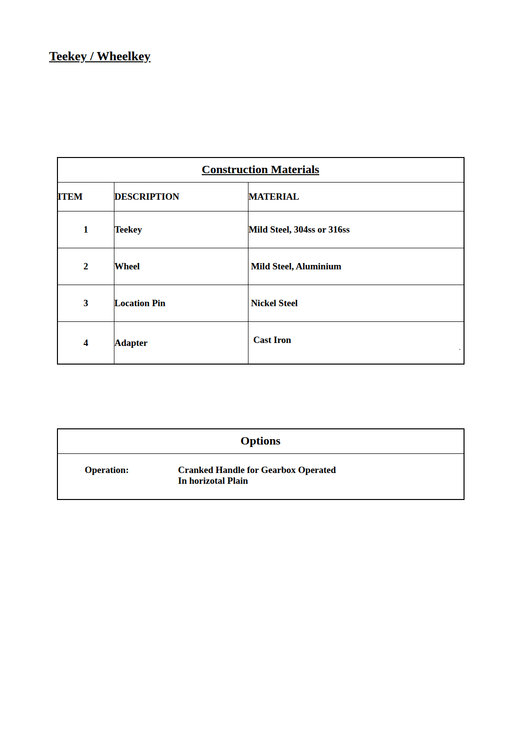Teekey / Wheelkey
| Construction Materials |
| ITEM | DESCRIPTION | MATERIAL |
| 1 | Teekey | Mild Steel, 304ss or 316ss |
| 2 | Wheel | Mild Steel, Aluminium |
| 3 | Location Pin | Nickel Steel |
| 4 | Adapter | Cast Iron . |
| Options |
| Operation: Cranked Handle for Gearbox Operated In horizotal Plain |